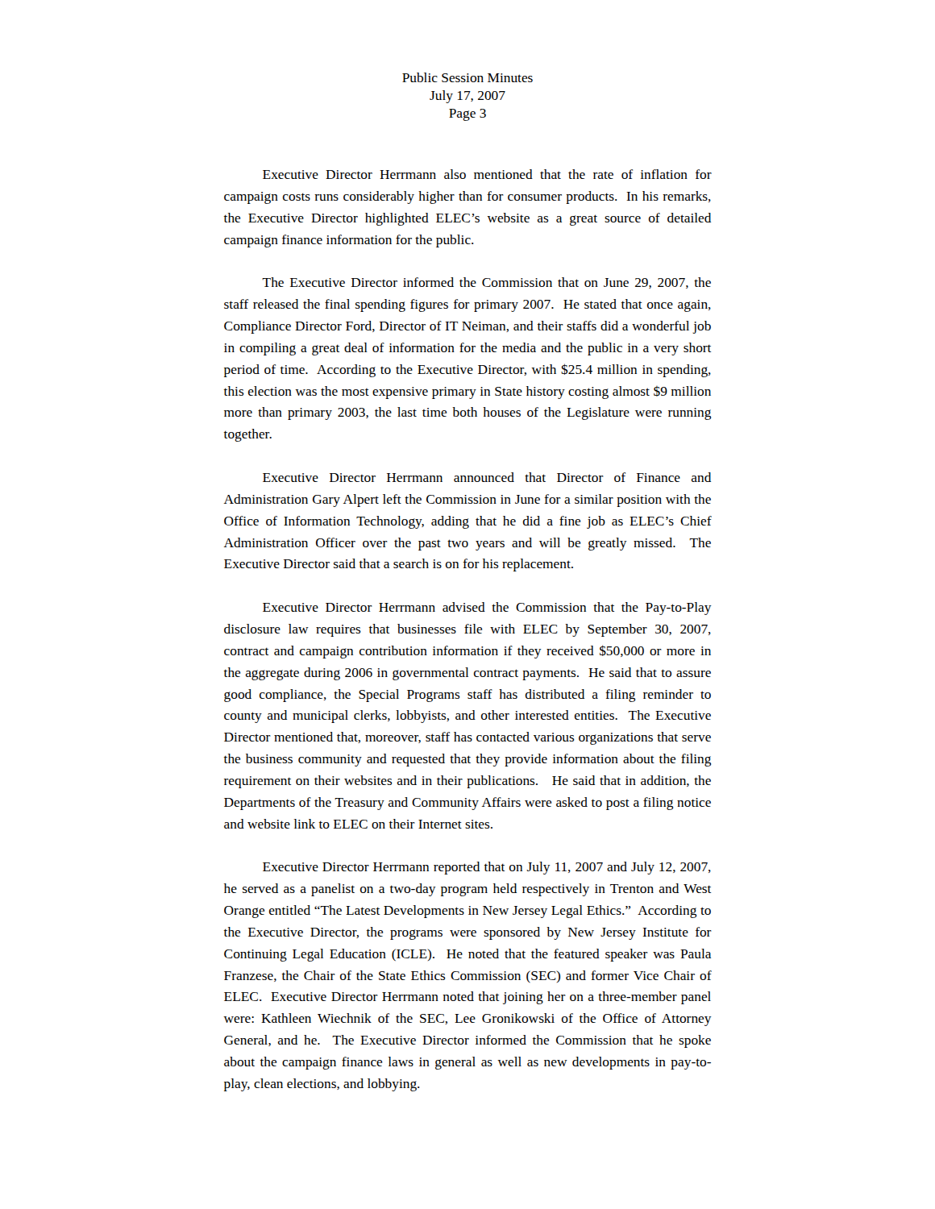Public Session Minutes
July 17, 2007
Page 3
Executive Director Herrmann also mentioned that the rate of inflation for campaign costs runs considerably higher than for consumer products. In his remarks, the Executive Director highlighted ELEC’s website as a great source of detailed campaign finance information for the public.
The Executive Director informed the Commission that on June 29, 2007, the staff released the final spending figures for primary 2007. He stated that once again, Compliance Director Ford, Director of IT Neiman, and their staffs did a wonderful job in compiling a great deal of information for the media and the public in a very short period of time. According to the Executive Director, with $25.4 million in spending, this election was the most expensive primary in State history costing almost $9 million more than primary 2003, the last time both houses of the Legislature were running together.
Executive Director Herrmann announced that Director of Finance and Administration Gary Alpert left the Commission in June for a similar position with the Office of Information Technology, adding that he did a fine job as ELEC’s Chief Administration Officer over the past two years and will be greatly missed. The Executive Director said that a search is on for his replacement.
Executive Director Herrmann advised the Commission that the Pay-to-Play disclosure law requires that businesses file with ELEC by September 30, 2007, contract and campaign contribution information if they received $50,000 or more in the aggregate during 2006 in governmental contract payments. He said that to assure good compliance, the Special Programs staff has distributed a filing reminder to county and municipal clerks, lobbyists, and other interested entities. The Executive Director mentioned that, moreover, staff has contacted various organizations that serve the business community and requested that they provide information about the filing requirement on their websites and in their publications. He said that in addition, the Departments of the Treasury and Community Affairs were asked to post a filing notice and website link to ELEC on their Internet sites.
Executive Director Herrmann reported that on July 11, 2007 and July 12, 2007, he served as a panelist on a two-day program held respectively in Trenton and West Orange entitled “The Latest Developments in New Jersey Legal Ethics.” According to the Executive Director, the programs were sponsored by New Jersey Institute for Continuing Legal Education (ICLE). He noted that the featured speaker was Paula Franzese, the Chair of the State Ethics Commission (SEC) and former Vice Chair of ELEC. Executive Director Herrmann noted that joining her on a three-member panel were: Kathleen Wiechnik of the SEC, Lee Gronikowski of the Office of Attorney General, and he. The Executive Director informed the Commission that he spoke about the campaign finance laws in general as well as new developments in pay-to-play, clean elections, and lobbying.